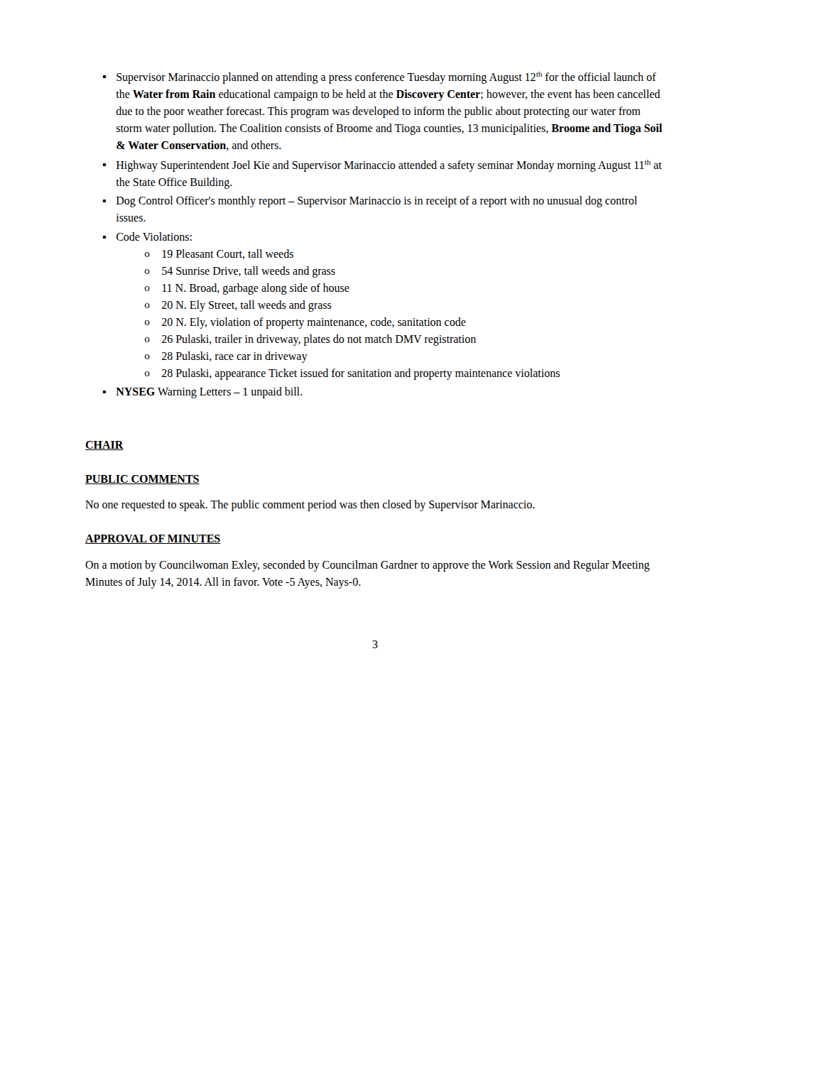Supervisor Marinaccio planned on attending a press conference Tuesday morning August 12th for the official launch of the Water from Rain educational campaign to be held at the Discovery Center; however, the event has been cancelled due to the poor weather forecast. This program was developed to inform the public about protecting our water from storm water pollution. The Coalition consists of Broome and Tioga counties, 13 municipalities, Broome and Tioga Soil & Water Conservation, and others.
Highway Superintendent Joel Kie and Supervisor Marinaccio attended a safety seminar Monday morning August 11th at the State Office Building.
Dog Control Officer's monthly report – Supervisor Marinaccio is in receipt of a report with no unusual dog control issues.
Code Violations:
19 Pleasant Court, tall weeds
54 Sunrise Drive, tall weeds and grass
11 N. Broad, garbage along side of house
20 N. Ely Street, tall weeds and grass
20 N. Ely, violation of property maintenance, code, sanitation code
26 Pulaski, trailer in driveway, plates do not match DMV registration
28 Pulaski, race car in driveway
28 Pulaski, appearance Ticket issued for sanitation and property maintenance violations
NYSEG Warning Letters – 1 unpaid bill.
CHAIR
PUBLIC COMMENTS
No one requested to speak. The public comment period was then closed by Supervisor Marinaccio.
APPROVAL OF MINUTES
On a motion by Councilwoman Exley, seconded by Councilman Gardner to approve the Work Session and Regular Meeting Minutes of July 14, 2014. All in favor. Vote -5 Ayes, Nays-0.
3